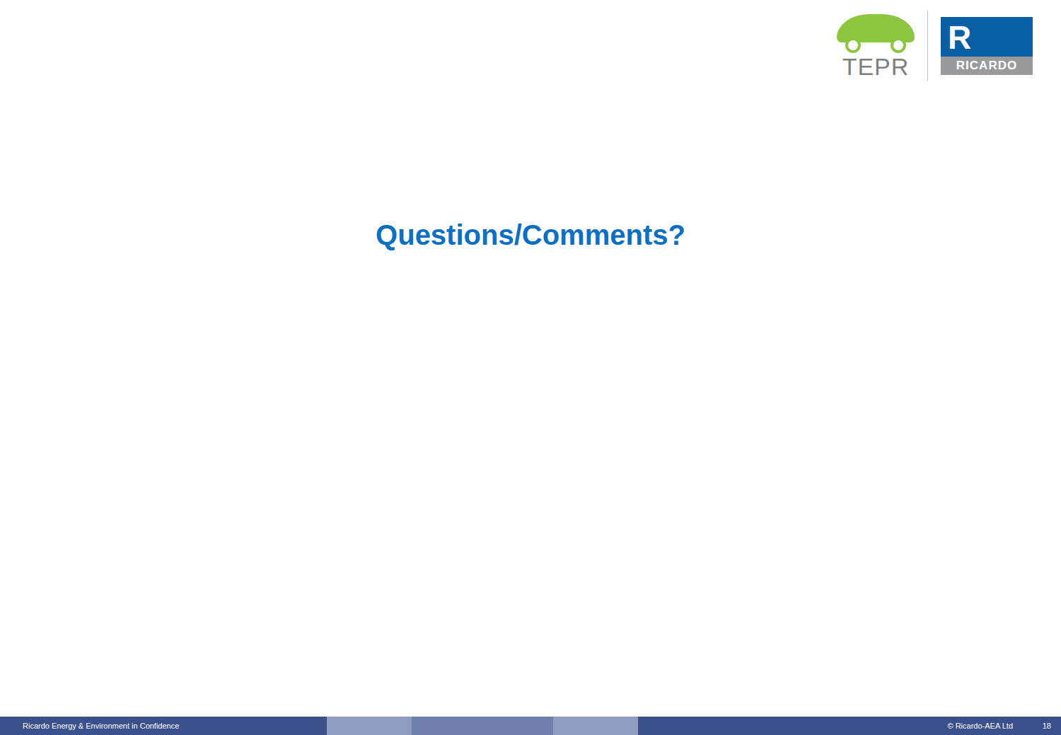TEPR
R
RICARDO
Questions/Comments?
Ricardo Energy & Environment in Confidence
© Ricardo-AEA Ltd 18